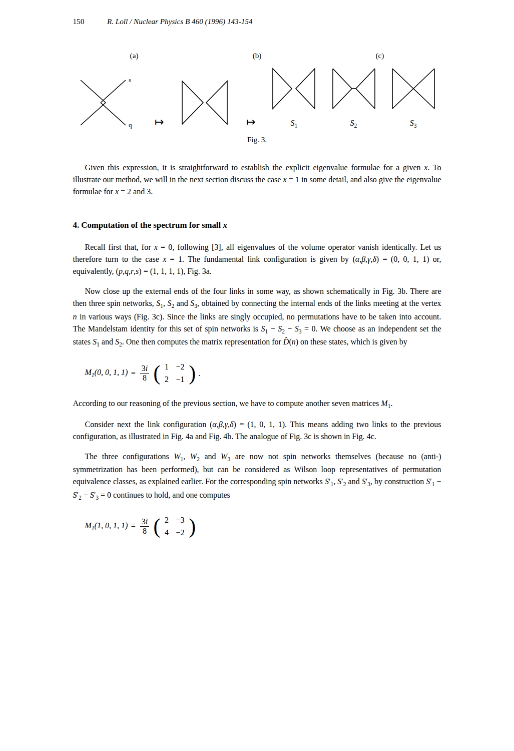150 R. Loll / Nuclear Physics B 460 (1996) 143-154
(a) (b) (c)
s q ↦ ↦
S1
S2
S3
Fig. 3.
Given this expression, it is straightforward to establish the explicit eigenvalue formulae for a given x. To illustrate our method, we will in the next section discuss the case x = 1 in some detail, and also give the eigenvalue formulae for x = 2 and 3.
4. Computation of the spectrum for small x
Recall first that, for x = 0, following [3], all eigenvalues of the volume operator vanish identically. Let us therefore turn to the case x = 1. The fundamental link configuration is given by (α,β,γ,δ) = (0, 0, 1, 1) or, equivalently, (p,q,r,s) = (1, 1, 1, 1), Fig. 3a.
Now close up the external ends of the four links in some way, as shown schematically in Fig. 3b. There are then three spin networks, S1, S2 and S3, obtained by connecting the internal ends of the links meeting at the vertex n in various ways (Fig. 3c). Since the links are singly occupied, no permutations have to be taken into account. The Mandelstam identity for this set of spin networks is S1 − S2 − S3 = 0. We choose as an independent set the states S1 and S2. One then computes the matrix representation for D̂(n) on these states, which is given by
M1(0, 0, 1, 1) = 3i 8 (
| 1 | −2 |
| 2 | −1 |
) .
According to our reasoning of the previous section, we have to compute another seven matrices M1.
Consider next the link configuration (α,β,γ,δ) = (1, 0, 1, 1). This means adding two links to the previous configuration, as illustrated in Fig. 4a and Fig. 4b. The analogue of Fig. 3c is shown in Fig. 4c.
The three configurations W1, W2 and W3 are now not spin networks themselves (because no (anti-) symmetrization has been performed), but can be considered as Wilson loop representatives of permutation equivalence classes, as explained earlier. For the corresponding spin networks S′1, S′2 and S′3, by construction S′1 − S′2 − S′3 = 0 continues to hold, and one computes
M1(1, 0, 1, 1) = 3i 8 (
| 2 | −3 |
| 4 | −2 |
)